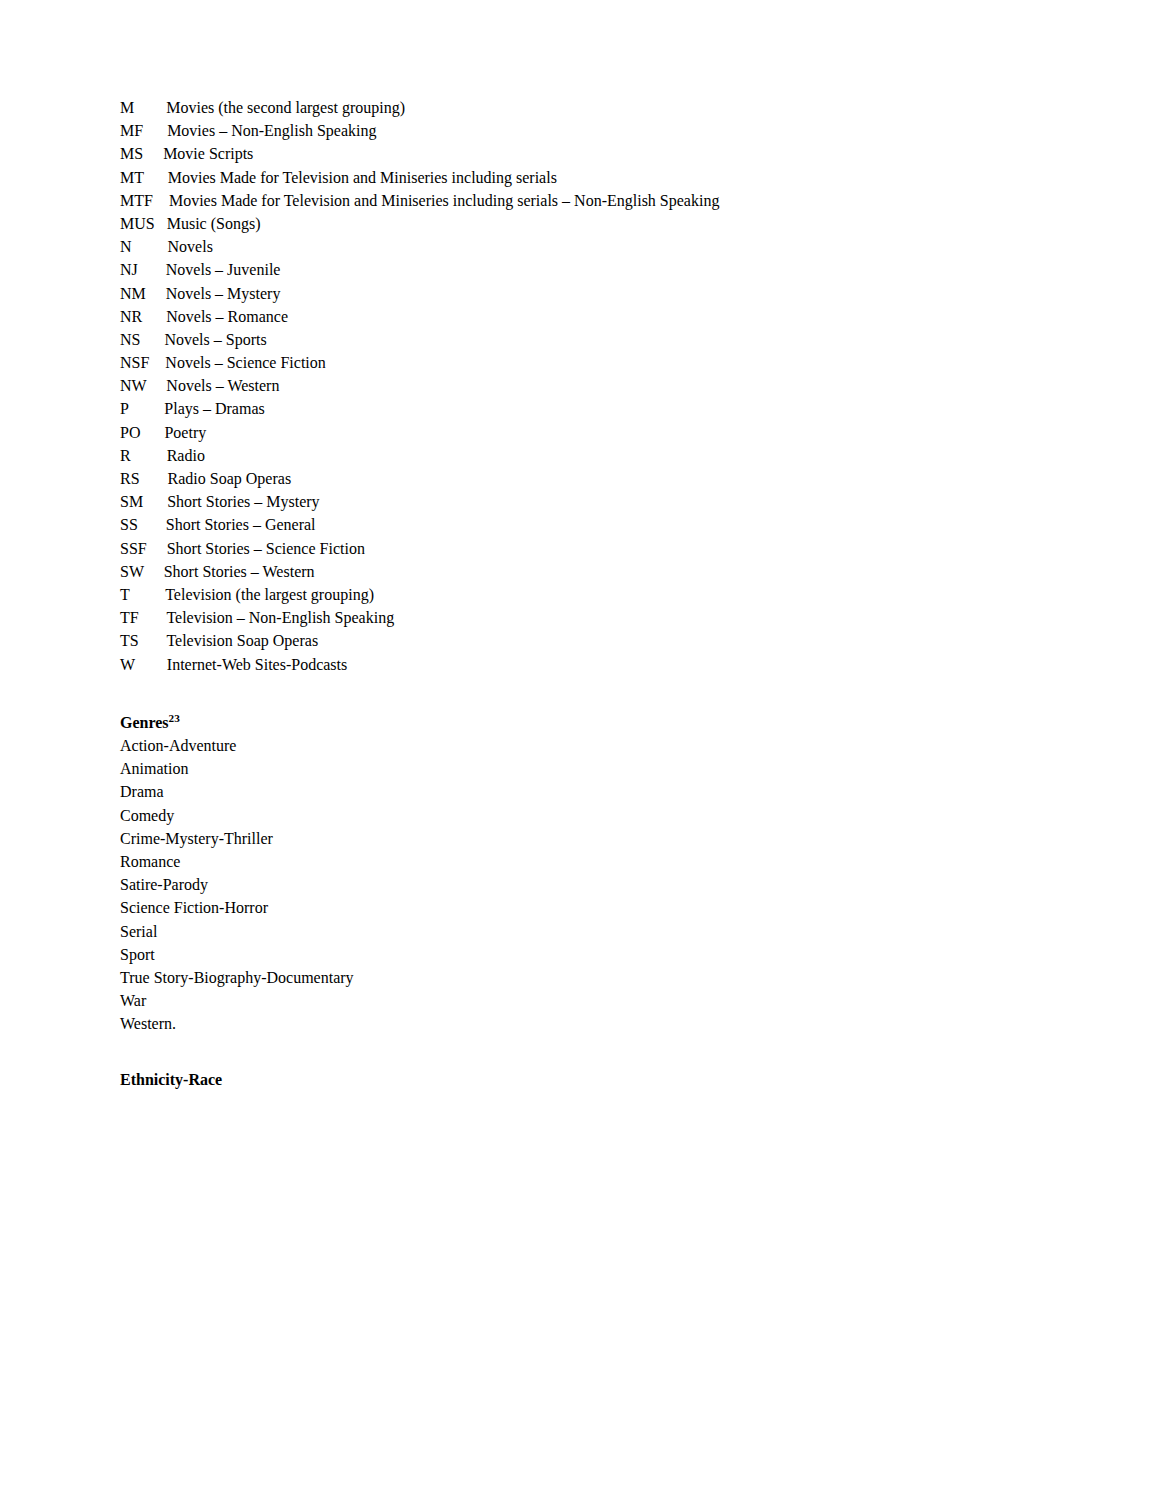M Movies (the second largest grouping)
MF Movies – Non-English Speaking
MS Movie Scripts
MT Movies Made for Television and Miniseries including serials
MTF Movies Made for Television and Miniseries including serials – Non-English Speaking
MUS Music (Songs)
N Novels
NJ Novels – Juvenile
NM Novels – Mystery
NR Novels – Romance
NS Novels – Sports
NSF Novels – Science Fiction
NW Novels – Western
P Plays – Dramas
PO Poetry
R Radio
RS Radio Soap Operas
SM Short Stories – Mystery
SS Short Stories – General
SSF Short Stories – Science Fiction
SW Short Stories – Western
T Television (the largest grouping)
TF Television – Non-English Speaking
TS Television Soap Operas
W Internet-Web Sites-Podcasts
Genres23
Action-Adventure
Animation
Drama
Comedy
Crime-Mystery-Thriller
Romance
Satire-Parody
Science Fiction-Horror
Serial
Sport
True Story-Biography-Documentary
War
Western.
Ethnicity-Race